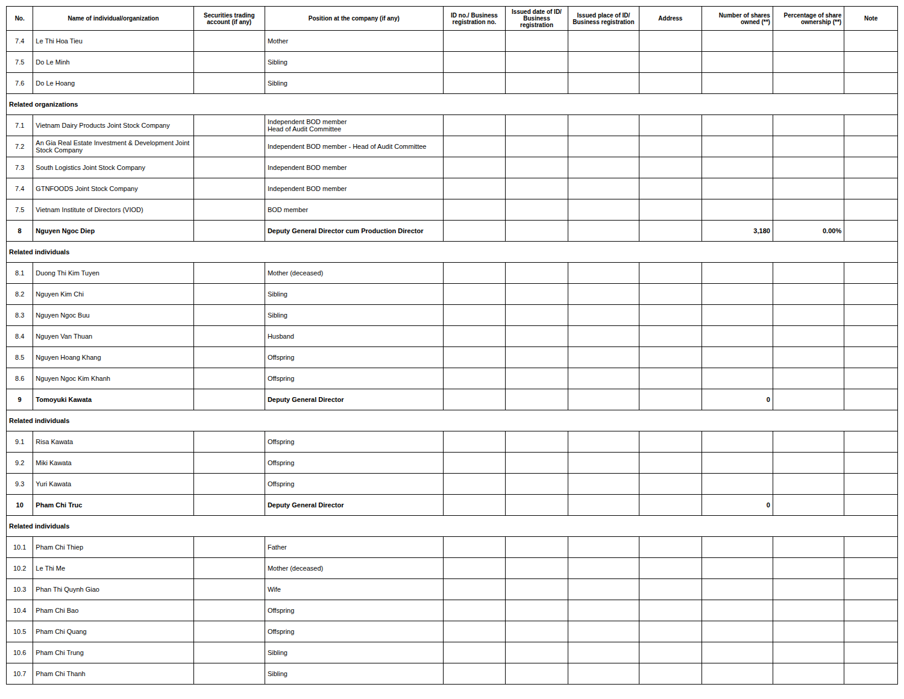| No. | Name of individual/organization | Securities trading account (if any) | Position at the company (if any) | ID no./ Business registration no. | Issued date of ID/ Business registration | Issued place of ID/ Business registration | Address | Number of shares owned (**) | Percentage of share ownership (**) | Note |
| --- | --- | --- | --- | --- | --- | --- | --- | --- | --- | --- |
| 7.4 | Le Thi Hoa Tieu | | Mother | | | | | | | |
| 7.5 | Do Le Minh | | Sibling | | | | | | | |
| 7.6 | Do Le Hoang | | Sibling | | | | | | | |
| Related organizations |
| 7.1 | Vietnam Dairy Products Joint Stock Company | | Independent BOD member Head of Audit Committee | | | | | | | |
| 7.2 | An Gia Real Estate Investment & Development Joint Stock Company | | Independent BOD member - Head of Audit Committee | | | | | | | |
| 7.3 | South Logistics Joint Stock Company | | Independent BOD member | | | | | | | |
| 7.4 | GTNFOODS Joint Stock Company | | Independent BOD member | | | | | | | |
| 7.5 | Vietnam Institute of Directors (VIOD) | | BOD member | | | | | | | |
| 8 | Nguyen Ngoc Diep | | Deputy General Director cum Production Director | | | | | 3,180 | 0.00% | |
| Related individuals |
| 8.1 | Duong Thi Kim Tuyen | | Mother (deceased) | | | | | | | |
| 8.2 | Nguyen Kim Chi | | Sibling | | | | | | | |
| 8.3 | Nguyen Ngoc Buu | | Sibling | | | | | | | |
| 8.4 | Nguyen Van Thuan | | Husband | | | | | | | |
| 8.5 | Nguyen Hoang Khang | | Offspring | | | | | | | |
| 8.6 | Nguyen Ngoc Kim Khanh | | Offspring | | | | | | | |
| 9 | Tomoyuki Kawata | | Deputy General Director | | | | | 0 | | |
| Related individuals |
| 9.1 | Risa Kawata | | Offspring | | | | | | | |
| 9.2 | Miki Kawata | | Offspring | | | | | | | |
| 9.3 | Yuri Kawata | | Offspring | | | | | | | |
| 10 | Pham Chi Truc | | Deputy General Director | | | | | 0 | | |
| Related individuals |
| 10.1 | Pham Chi Thiep | | Father | | | | | | | |
| 10.2 | Le Thi Me | | Mother (deceased) | | | | | | | |
| 10.3 | Phan Thi Quynh Giao | | Wife | | | | | | | |
| 10.4 | Pham Chi Bao | | Offspring | | | | | | | |
| 10.5 | Pham Chi Quang | | Offspring | | | | | | | |
| 10.6 | Pham Chi Trung | | Sibling | | | | | | | |
| 10.7 | Pham Chi Thanh | | Sibling | | | | | | | |